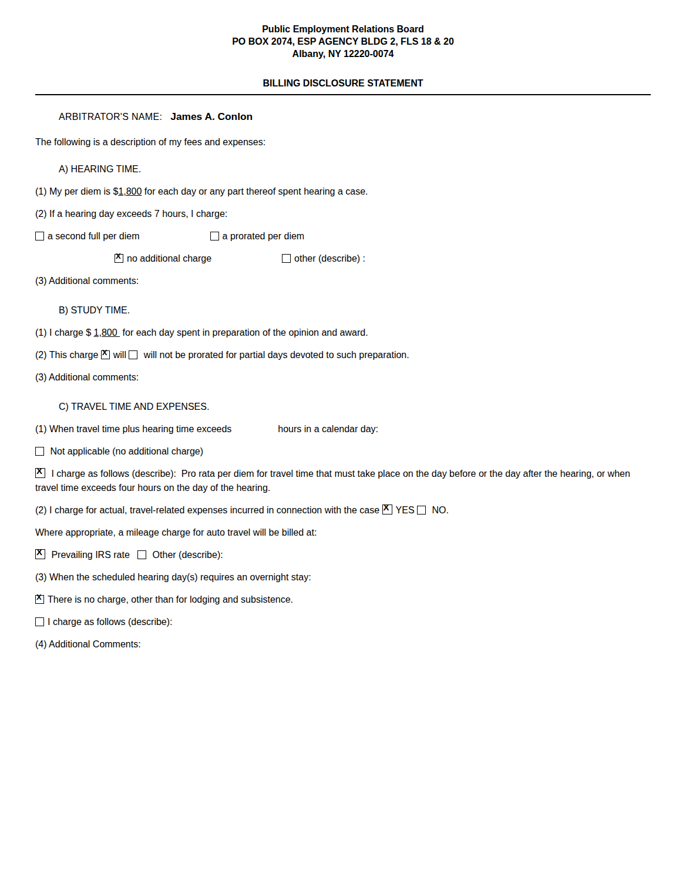Public Employment Relations Board
PO BOX 2074, ESP AGENCY BLDG 2, FLS 18 & 20
Albany, NY 12220-0074
BILLING DISCLOSURE STATEMENT
ARBITRATOR'S NAME: James A. Conlon
The following is a description of my fees and expenses:
A) HEARING TIME.
(1) My per diem is $1,800 for each day or any part thereof spent hearing a case.
(2) If a hearing day exceeds 7 hours, I charge:
a second full per diem a prorated per diem
no additional charge other (describe) :
(3) Additional comments:
B) STUDY TIME.
(1) I charge $ 1,800 for each day spent in preparation of the opinion and award.
(2) This charge will will not be prorated for partial days devoted to such preparation.
(3) Additional comments:
C) TRAVEL TIME AND EXPENSES.
(1) When travel time plus hearing time exceeds hours in a calendar day:
Not applicable (no additional charge)
I charge as follows (describe): Pro rata per diem for travel time that must take place on the day before or the day after the hearing, or when travel time exceeds four hours on the day of the hearing.
(2) I charge for actual, travel-related expenses incurred in connection with the case YES NO.
Where appropriate, a mileage charge for auto travel will be billed at:
Prevailing IRS rate Other (describe):
(3) When the scheduled hearing day(s) requires an overnight stay:
There is no charge, other than for lodging and subsistence.
I charge as follows (describe):
(4) Additional Comments: